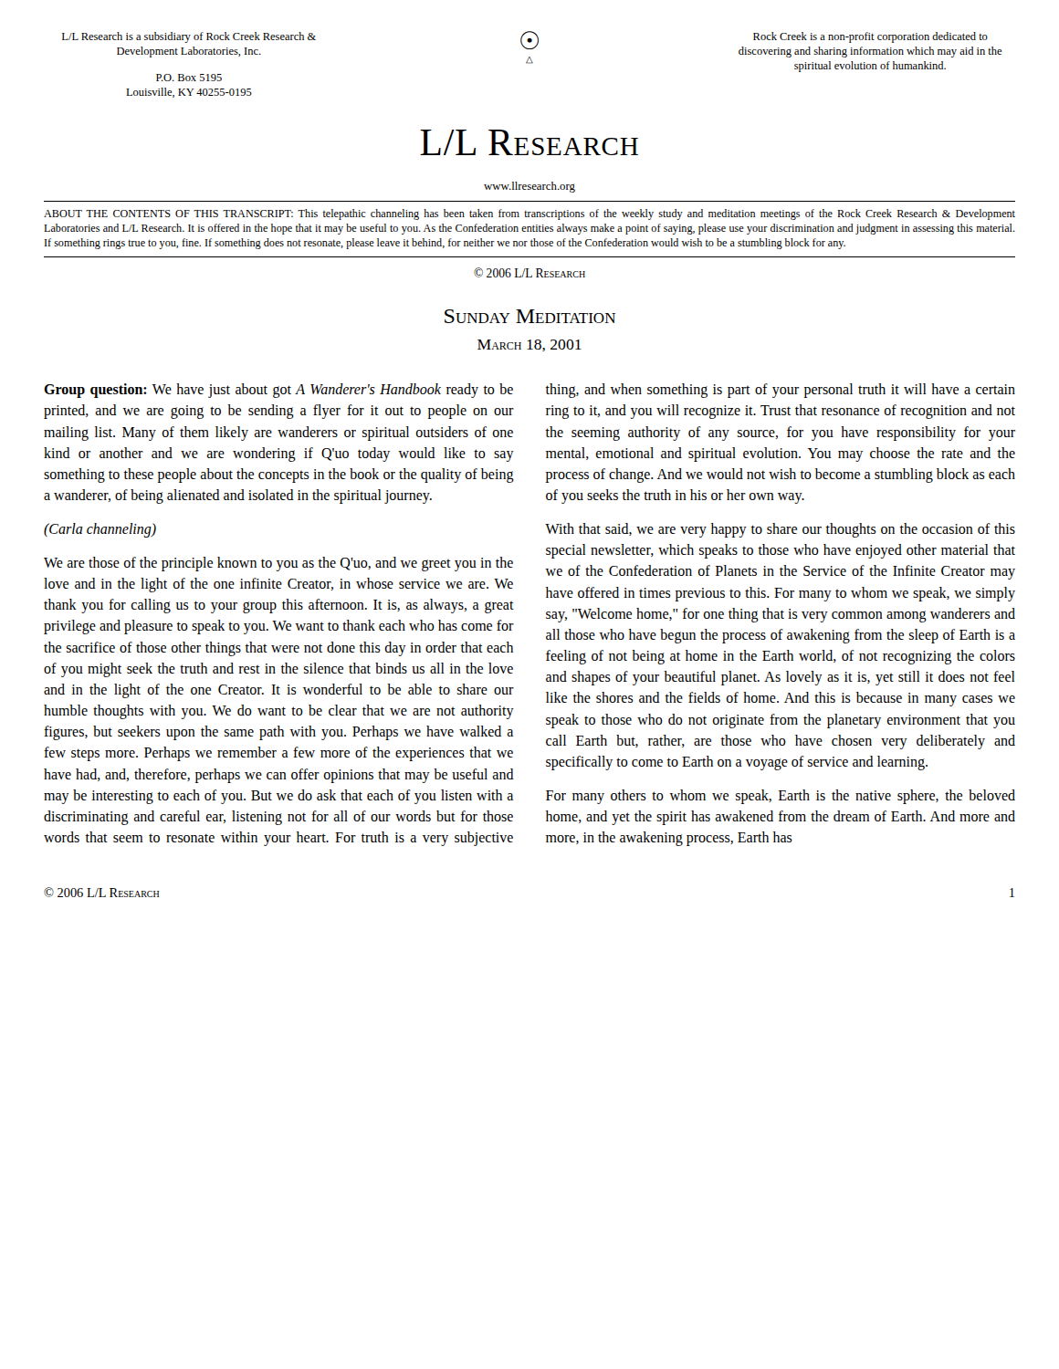L/L Research is a subsidiary of Rock Creek Research & Development Laboratories, Inc.
P.O. Box 5195
Louisville, KY 40255-0195
☉
△
Rock Creek is a non-profit corporation dedicated to discovering and sharing information which may aid in the spiritual evolution of humankind.
L/L Research
www.llresearch.org
ABOUT THE CONTENTS OF THIS TRANSCRIPT: This telepathic channeling has been taken from transcriptions of the weekly study and meditation meetings of the Rock Creek Research & Development Laboratories and L/L Research. It is offered in the hope that it may be useful to you. As the Confederation entities always make a point of saying, please use your discrimination and judgment in assessing this material. If something rings true to you, fine. If something does not resonate, please leave it behind, for neither we nor those of the Confederation would wish to be a stumbling block for any.
© 2006 L/L Research
Sunday Meditation
March 18, 2001
Group question: We have just about got A Wanderer's Handbook ready to be printed, and we are going to be sending a flyer for it out to people on our mailing list. Many of them likely are wanderers or spiritual outsiders of one kind or another and we are wondering if Q'uo today would like to say something to these people about the concepts in the book or the quality of being a wanderer, of being alienated and isolated in the spiritual journey.
(Carla channeling)
We are those of the principle known to you as the Q'uo, and we greet you in the love and in the light of the one infinite Creator, in whose service we are. We thank you for calling us to your group this afternoon. It is, as always, a great privilege and pleasure to speak to you. We want to thank each who has come for the sacrifice of those other things that were not done this day in order that each of you might seek the truth and rest in the silence that binds us all in the love and in the light of the one Creator. It is wonderful to be able to share our humble thoughts with you. We do want to be clear that we are not authority figures, but seekers upon the same path with you. Perhaps we have walked a few steps more. Perhaps we remember a few more of the experiences that we have had, and, therefore, perhaps we can offer opinions that may be useful and may be interesting to each of you. But we do ask that each of you listen with a discriminating and careful ear, listening not for all of our words but for those words that seem to resonate within your heart. For truth is a very subjective thing, and when something is part of your personal truth it will have a certain ring to it, and you will recognize it. Trust that resonance of recognition and not the seeming authority of any source, for you have responsibility for your mental, emotional and spiritual evolution. You may choose the rate and the process of change. And we would not wish to become a stumbling block as each of you seeks the truth in his or her own way.
With that said, we are very happy to share our thoughts on the occasion of this special newsletter, which speaks to those who have enjoyed other material that we of the Confederation of Planets in the Service of the Infinite Creator may have offered in times previous to this. For many to whom we speak, we simply say, "Welcome home," for one thing that is very common among wanderers and all those who have begun the process of awakening from the sleep of Earth is a feeling of not being at home in the Earth world, of not recognizing the colors and shapes of your beautiful planet. As lovely as it is, yet still it does not feel like the shores and the fields of home. And this is because in many cases we speak to those who do not originate from the planetary environment that you call Earth but, rather, are those who have chosen very deliberately and specifically to come to Earth on a voyage of service and learning.
For many others to whom we speak, Earth is the native sphere, the beloved home, and yet the spirit has awakened from the dream of Earth. And more and more, in the awakening process, Earth has
© 2006 L/L Research
1